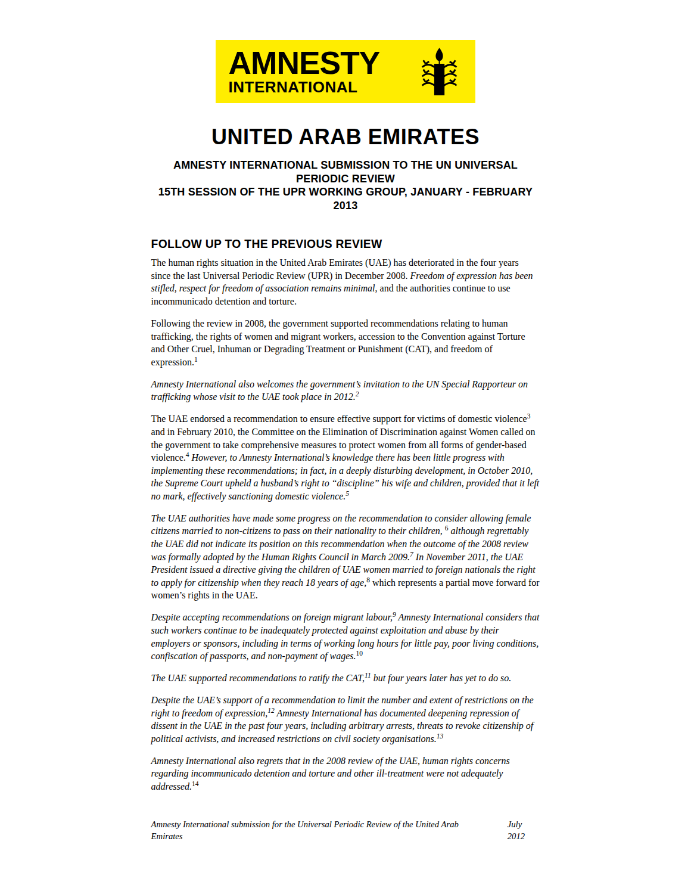AMNESTY INTERNATIONAL
UNITED ARAB EMIRATES
AMNESTY INTERNATIONAL SUBMISSION TO THE UN UNIVERSAL PERIODIC REVIEW
15TH SESSION OF THE UPR WORKING GROUP, JANUARY - FEBRUARY 2013
FOLLOW UP TO THE PREVIOUS REVIEW
The human rights situation in the United Arab Emirates (UAE) has deteriorated in the four years since the last Universal Periodic Review (UPR) in December 2008. Freedom of expression has been stifled, respect for freedom of association remains minimal, and the authorities continue to use incommunicado detention and torture.
Following the review in 2008, the government supported recommendations relating to human trafficking, the rights of women and migrant workers, accession to the Convention against Torture and Other Cruel, Inhuman or Degrading Treatment or Punishment (CAT), and freedom of expression.1
Amnesty International also welcomes the government’s invitation to the UN Special Rapporteur on trafficking whose visit to the UAE took place in 2012.2
The UAE endorsed a recommendation to ensure effective support for victims of domestic violence3 and in February 2010, the Committee on the Elimination of Discrimination against Women called on the government to take comprehensive measures to protect women from all forms of gender-based violence.4 However, to Amnesty International’s knowledge there has been little progress with implementing these recommendations; in fact, in a deeply disturbing development, in October 2010, the Supreme Court upheld a husband’s right to “discipline” his wife and children, provided that it left no mark, effectively sanctioning domestic violence.5
The UAE authorities have made some progress on the recommendation to consider allowing female citizens married to non-citizens to pass on their nationality to their children, 6 although regrettably the UAE did not indicate its position on this recommendation when the outcome of the 2008 review was formally adopted by the Human Rights Council in March 2009.7 In November 2011, the UAE President issued a directive giving the children of UAE women married to foreign nationals the right to apply for citizenship when they reach 18 years of age,8 which represents a partial move forward for women’s rights in the UAE.
Despite accepting recommendations on foreign migrant labour,9 Amnesty International considers that such workers continue to be inadequately protected against exploitation and abuse by their employers or sponsors, including in terms of working long hours for little pay, poor living conditions, confiscation of passports, and non-payment of wages.10
The UAE supported recommendations to ratify the CAT,11 but four years later has yet to do so.
Despite the UAE’s support of a recommendation to limit the number and extent of restrictions on the right to freedom of expression,12 Amnesty International has documented deepening repression of dissent in the UAE in the past four years, including arbitrary arrests, threats to revoke citizenship of political activists, and increased restrictions on civil society organisations.13
Amnesty International also regrets that in the 2008 review of the UAE, human rights concerns regarding incommunicado detention and torture and other ill-treatment were not adequately addressed.14
Amnesty International submission for the Universal Periodic Review of the United Arab Emirates July 2012